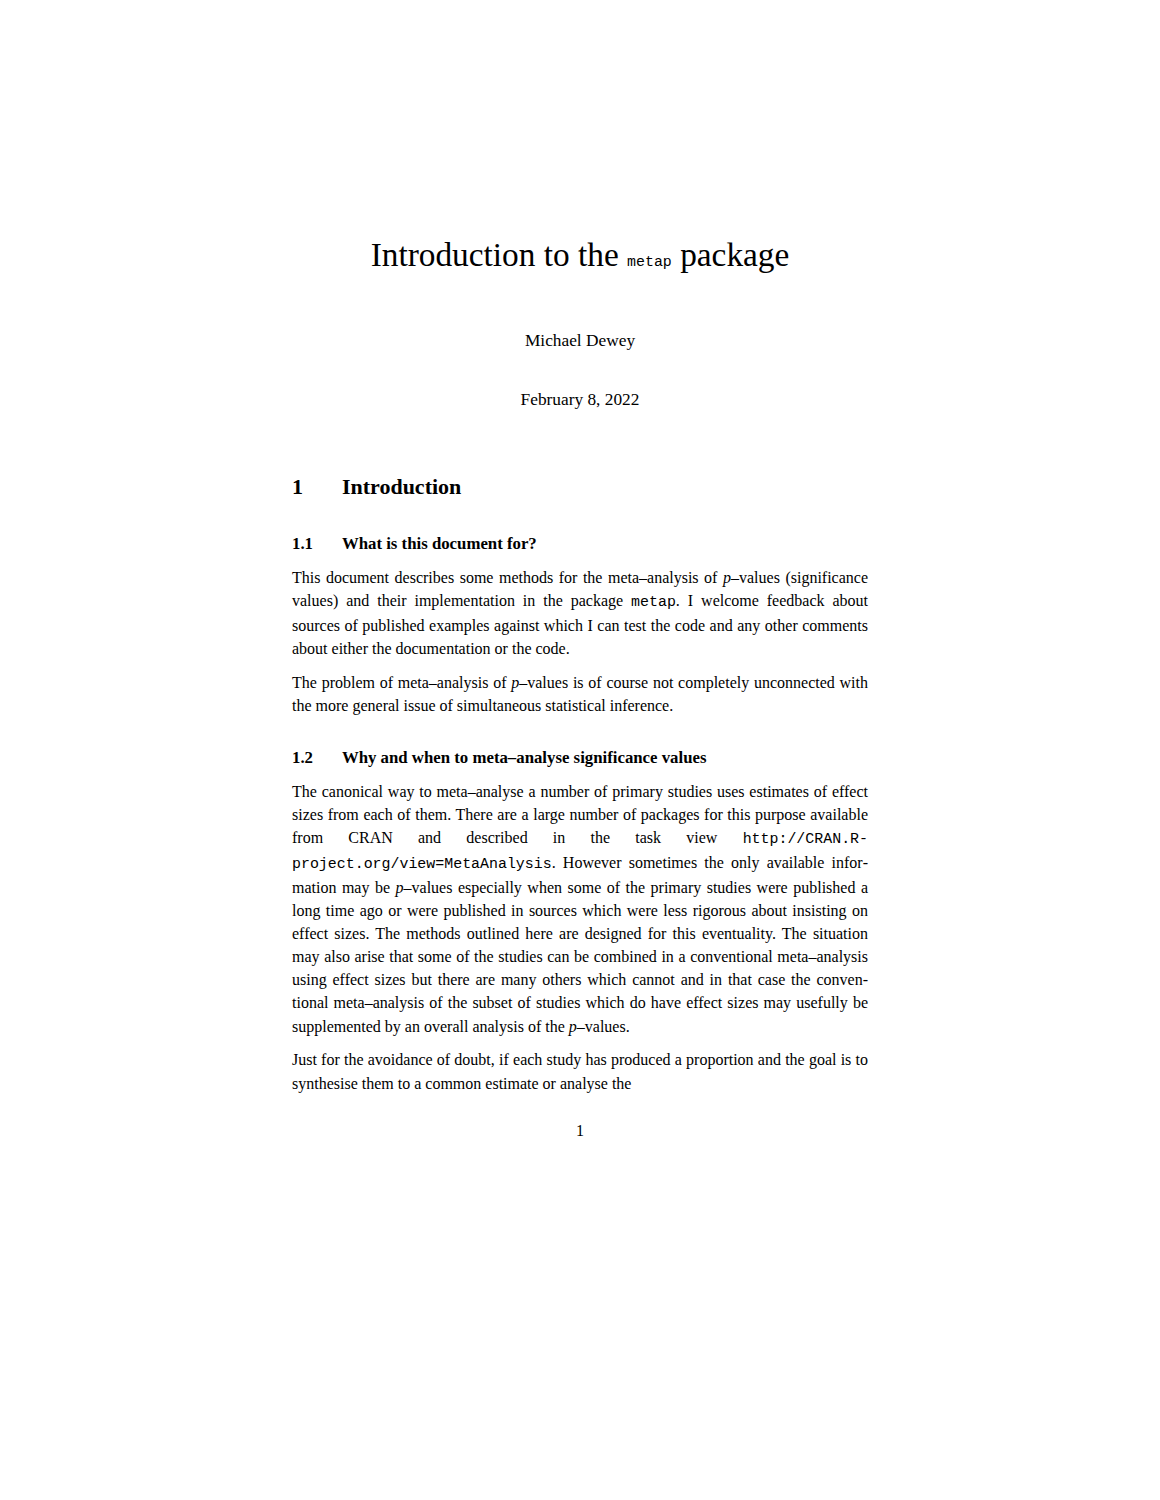Introduction to the metap package
Michael Dewey
February 8, 2022
1 Introduction
1.1 What is this document for?
This document describes some methods for the meta–analysis of p–values (significance values) and their implementation in the package metap. I welcome feedback about sources of published examples against which I can test the code and any other comments about either the documentation or the code.
The problem of meta–analysis of p–values is of course not completely unconnected with the more general issue of simultaneous statistical inference.
1.2 Why and when to meta–analyse significance values
The canonical way to meta–analyse a number of primary studies uses estimates of effect sizes from each of them. There are a large number of packages for this purpose available from CRAN and described in the task view http://CRAN.R-project.org/view=MetaAnalysis. However sometimes the only available information may be p–values especially when some of the primary studies were published a long time ago or were published in sources which were less rigorous about insisting on effect sizes. The methods outlined here are designed for this eventuality. The situation may also arise that some of the studies can be combined in a conventional meta–analysis using effect sizes but there are many others which cannot and in that case the conventional meta–analysis of the subset of studies which do have effect sizes may usefully be supplemented by an overall analysis of the p–values.
Just for the avoidance of doubt, if each study has produced a proportion and the goal is to synthesise them to a common estimate or analyse the
1